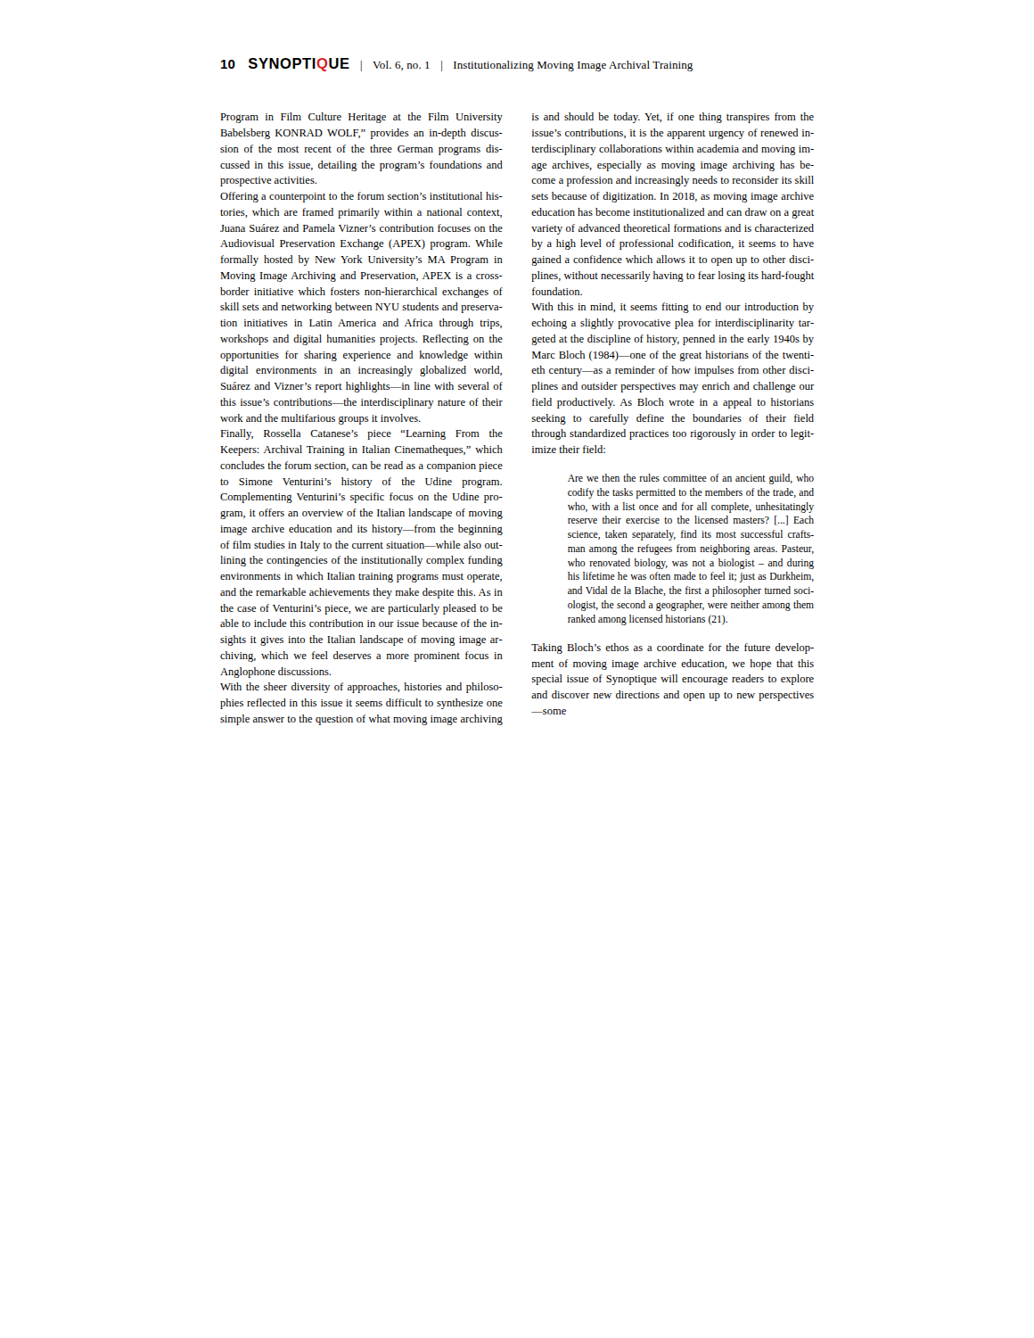10 SYNOPTIQUE | Vol. 6, no. 1 | Institutionalizing Moving Image Archival Training
Program in Film Culture Heritage at the Film University Babelsberg KONRAD WOLF,” provides an in-depth discussion of the most recent of the three German programs discussed in this issue, detailing the program’s foundations and prospective activities.
Offering a counterpoint to the forum section’s institutional histories, which are framed primarily within a national context, Juana Suárez and Pamela Vizner’s contribution focuses on the Audiovisual Preservation Exchange (APEX) program. While formally hosted by New York University’s MA Program in Moving Image Archiving and Preservation, APEX is a cross-border initiative which fosters non-hierarchical exchanges of skill sets and networking between NYU students and preservation initiatives in Latin America and Africa through trips, workshops and digital humanities projects. Reflecting on the opportunities for sharing experience and knowledge within digital environments in an increasingly globalized world, Suárez and Vizner’s report highlights—in line with several of this issue’s contributions—the interdisciplinary nature of their work and the multifarious groups it involves.
Finally, Rossella Catanese’s piece “Learning From the Keepers: Archival Training in Italian Cinematheques,” which concludes the forum section, can be read as a companion piece to Simone Venturini’s history of the Udine program. Complementing Venturini’s specific focus on the Udine program, it offers an overview of the Italian landscape of moving image archive education and its history—from the beginning of film studies in Italy to the current situation—while also outlining the contingencies of the institutionally complex funding environments in which Italian training programs must operate, and the remarkable achievements they make despite this. As in the case of Venturini’s piece, we are particularly pleased to be able to include this contribution in our issue because of the insights it gives into the Italian landscape of moving image archiving, which we feel deserves a more prominent focus in Anglophone discussions.
With the sheer diversity of approaches, histories and philosophies reflected in this issue it seems difficult to synthesize one simple answer to the question of what moving image archiving is and should be today. Yet, if one thing transpires from the issue’s contributions, it is the apparent urgency of renewed interdisciplinary collaborations within academia and moving image archives, especially as moving image archiving has become a profession and increasingly needs to reconsider its skill sets because of digitization. In 2018, as moving image archive education has become institutionalized and can draw on a great variety of advanced theoretical formations and is characterized by a high level of professional codification, it seems to have gained a confidence which allows it to open up to other disciplines, without necessarily having to fear losing its hard-fought foundation.
With this in mind, it seems fitting to end our introduction by echoing a slightly provocative plea for interdisciplinarity targeted at the discipline of history, penned in the early 1940s by Marc Bloch (1984)—one of the great historians of the twentieth century—as a reminder of how impulses from other disciplines and outsider perspectives may enrich and challenge our field productively. As Bloch wrote in a appeal to historians seeking to carefully define the boundaries of their field through standardized practices too rigorously in order to legitimize their field:
Are we then the rules committee of an ancient guild, who codify the tasks permitted to the members of the trade, and who, with a list once and for all complete, unhesitatingly reserve their exercise to the licensed masters? [...] Each science, taken separately, find its most successful craftsman among the refugees from neighboring areas. Pasteur, who renovated biology, was not a biologist – and during his lifetime he was often made to feel it; just as Durkheim, and Vidal de la Blache, the first a philosopher turned sociologist, the second a geographer, were neither among them ranked among licensed historians (21).
Taking Bloch’s ethos as a coordinate for the future development of moving image archive education, we hope that this special issue of Synoptique will encourage readers to explore and discover new directions and open up to new perspectives—some